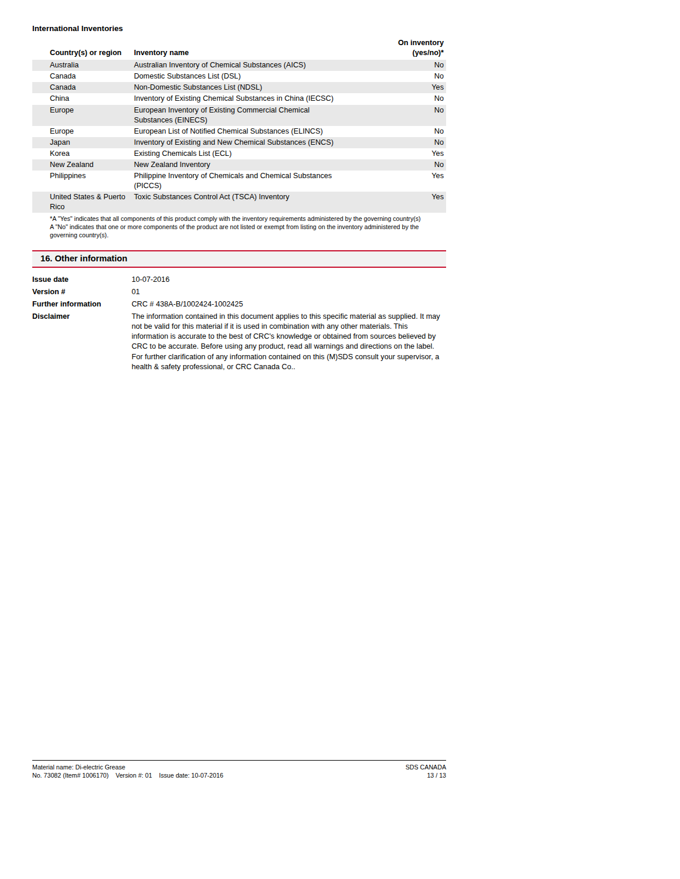International Inventories
| Country(s) or region | Inventory name | On inventory (yes/no)* |
| --- | --- | --- |
| Australia | Australian Inventory of Chemical Substances (AICS) | No |
| Canada | Domestic Substances List (DSL) | No |
| Canada | Non-Domestic Substances List (NDSL) | Yes |
| China | Inventory of Existing Chemical Substances in China (IECSC) | No |
| Europe | European Inventory of Existing Commercial Chemical Substances (EINECS) | No |
| Europe | European List of Notified Chemical Substances (ELINCS) | No |
| Japan | Inventory of Existing and New Chemical Substances (ENCS) | No |
| Korea | Existing Chemicals List (ECL) | Yes |
| New Zealand | New Zealand Inventory | No |
| Philippines | Philippine Inventory of Chemicals and Chemical Substances (PICCS) | Yes |
| United States & Puerto Rico | Toxic Substances Control Act (TSCA) Inventory | Yes |
*A "Yes" indicates that all components of this product comply with the inventory requirements administered by the governing country(s)
A "No" indicates that one or more components of the product are not listed or exempt from listing on the inventory administered by the governing country(s).
16. Other information
| Issue date | 10-07-2016 |
| Version # | 01 |
| Further information | CRC # 438A-B/1002424-1002425 |
| Disclaimer | The information contained in this document applies to this specific material as supplied. It may not be valid for this material if it is used in combination with any other materials. This information is accurate to the best of CRC's knowledge or obtained from sources believed by CRC to be accurate. Before using any product, read all warnings and directions on the label. For further clarification of any information contained on this (M)SDS consult your supervisor, a health & safety professional, or CRC Canada Co.. |
| Material name: Di-electric Grease | SDS CANADA |
| No. 73082 (Item# 1006170) Version #: 01 Issue date: 10-07-2016 | 13 / 13 |